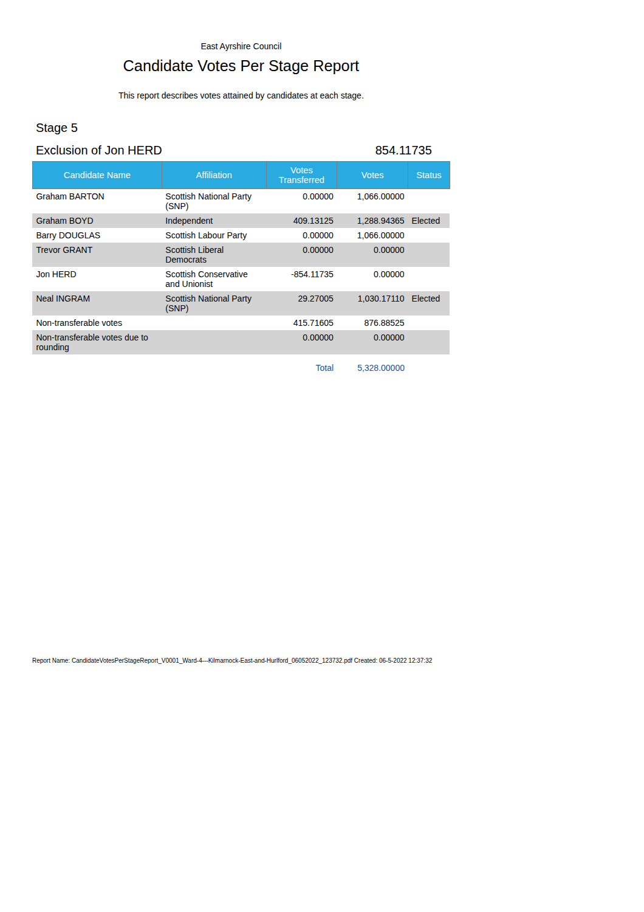East Ayrshire Council
Candidate Votes Per Stage Report
This report describes votes attained by candidates at each stage.
Stage 5
Exclusion of Jon HERD 854.11735
| Candidate Name | Affiliation | Votes Transferred | Votes | Status |
| --- | --- | --- | --- | --- |
| Graham BARTON | Scottish National Party (SNP) | 0.00000 | 1,066.00000 | |
| Graham BOYD | Independent | 409.13125 | 1,288.94365 | Elected |
| Barry DOUGLAS | Scottish Labour Party | 0.00000 | 1,066.00000 | |
| Trevor GRANT | Scottish Liberal Democrats | 0.00000 | 0.00000 | |
| Jon HERD | Scottish Conservative and Unionist | -854.11735 | 0.00000 | |
| Neal INGRAM | Scottish National Party (SNP) | 29.27005 | 1,030.17110 | Elected |
| Non-transferable votes | | 415.71605 | 876.88525 | |
| Non-transferable votes due to rounding | | 0.00000 | 0.00000 | |
| | | Total | 5,328.00000 | |
Report Name: CandidateVotesPerStageReport_V0001_Ward-4---Kilmarnock-East-and-Hurlford_06052022_123732.pdf Created: 06-5-2022 12:37:32